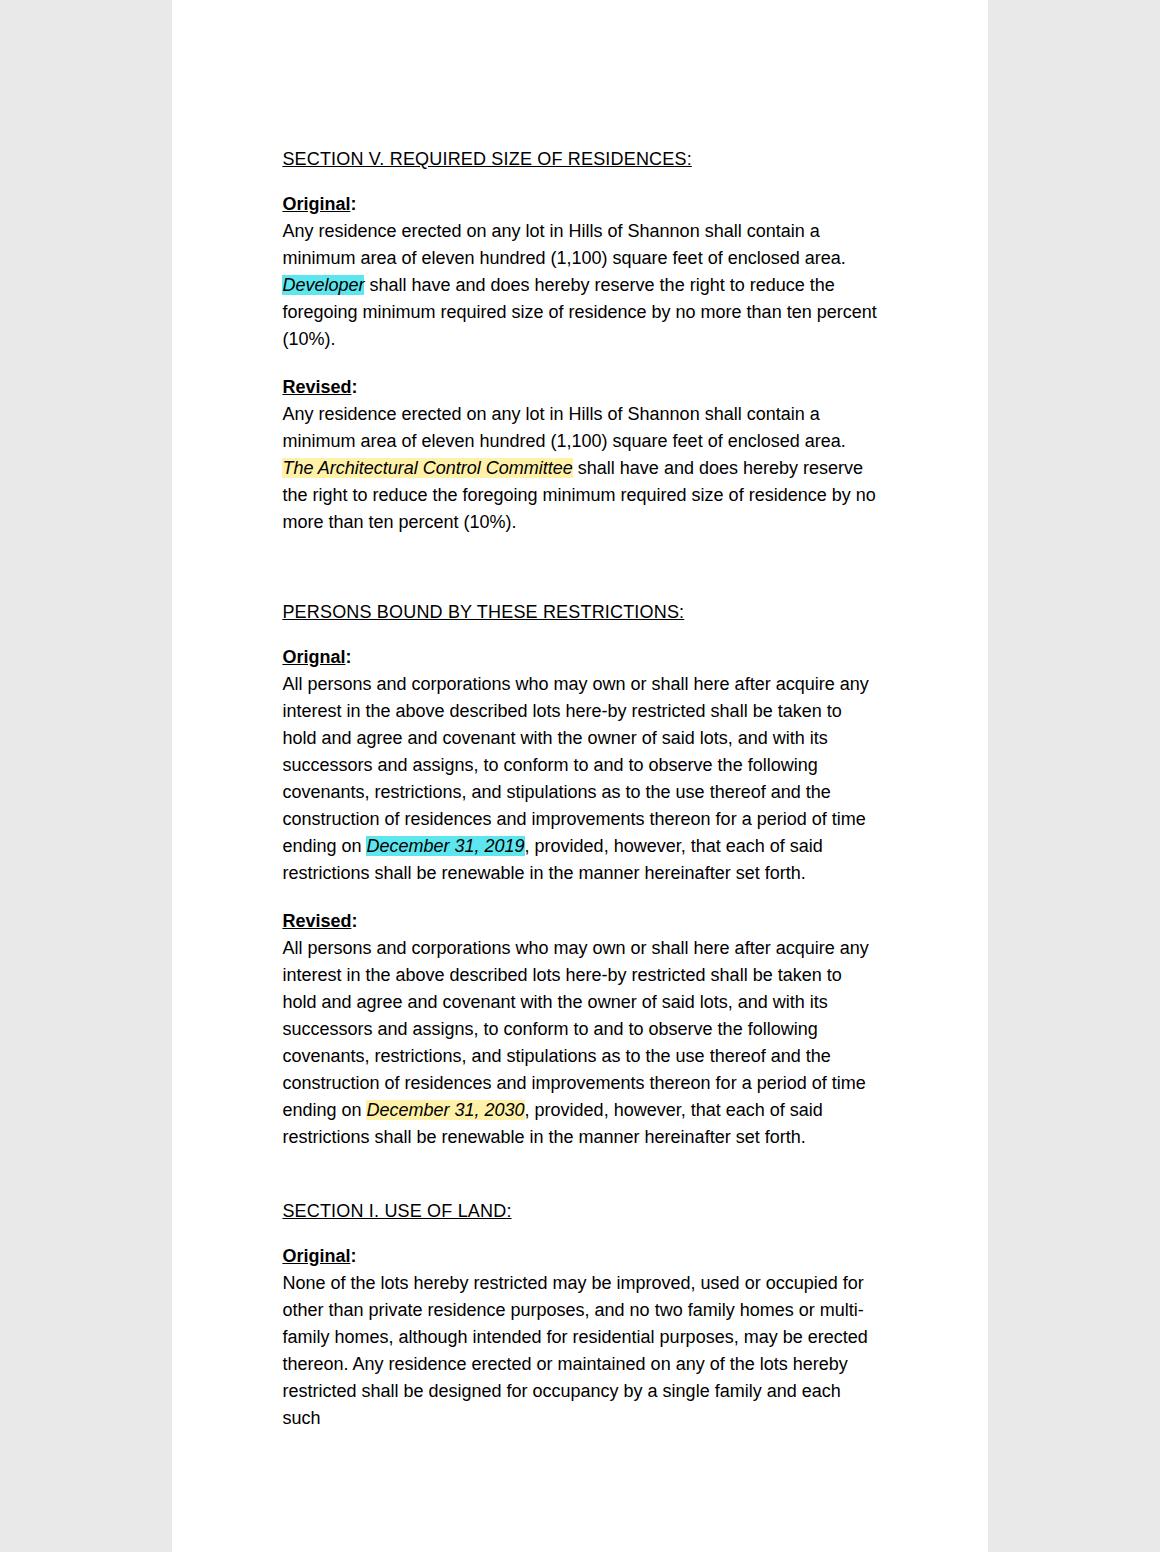SECTION V. REQUIRED SIZE OF RESIDENCES:
Original:
Any residence erected on any lot in Hills of Shannon shall contain a minimum area of eleven hundred (1,100) square feet of enclosed area. Developer shall have and does hereby reserve the right to reduce the foregoing minimum required size of residence by no more than ten percent (10%).
Revised:
Any residence erected on any lot in Hills of Shannon shall contain a minimum area of eleven hundred (1,100) square feet of enclosed area. The Architectural Control Committee shall have and does hereby reserve the right to reduce the foregoing minimum required size of residence by no more than ten percent (10%).
PERSONS BOUND BY THESE RESTRICTIONS:
Orignal:
All persons and corporations who may own or shall here after acquire any interest in the above described lots here-by restricted shall be taken to hold and agree and covenant with the owner of said lots, and with its successors and assigns, to conform to and to observe the following covenants, restrictions, and stipulations as to the use thereof and the construction of residences and improvements thereon for a period of time ending on December 31, 2019, provided, however, that each of said restrictions shall be renewable in the manner hereinafter set forth.
Revised:
All persons and corporations who may own or shall here after acquire any interest in the above described lots here-by restricted shall be taken to hold and agree and covenant with the owner of said lots, and with its successors and assigns, to conform to and to observe the following covenants, restrictions, and stipulations as to the use thereof and the construction of residences and improvements thereon for a period of time ending on December 31, 2030, provided, however, that each of said restrictions shall be renewable in the manner hereinafter set forth.
SECTION I. USE OF LAND:
Original:
None of the lots hereby restricted may be improved, used or occupied for other than private residence purposes, and no two family homes or multi-family homes, although intended for residential purposes, may be erected thereon. Any residence erected or maintained on any of the lots hereby restricted shall be designed for occupancy by a single family and each such